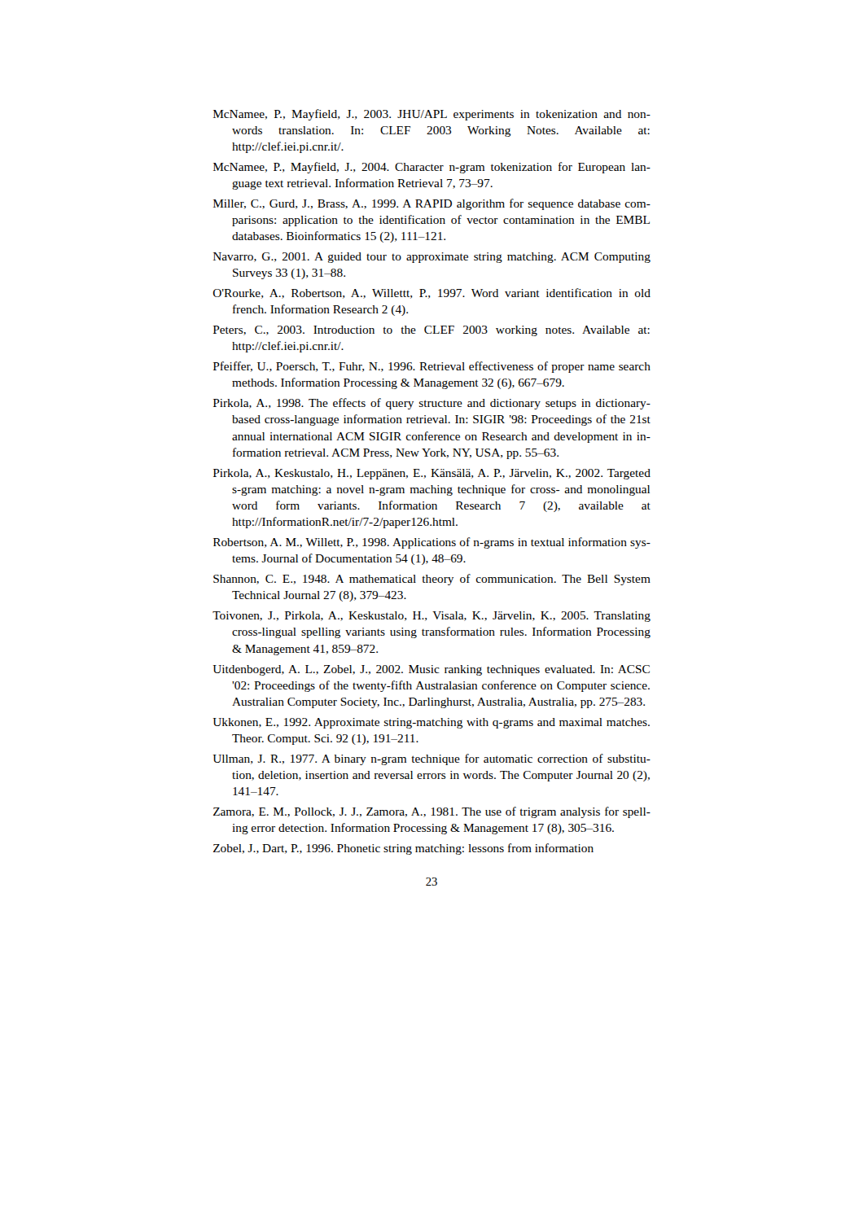McNamee, P., Mayfield, J., 2003. JHU/APL experiments in tokenization and non-words translation. In: CLEF 2003 Working Notes. Available at: http://clef.iei.pi.cnr.it/.
McNamee, P., Mayfield, J., 2004. Character n-gram tokenization for European language text retrieval. Information Retrieval 7, 73–97.
Miller, C., Gurd, J., Brass, A., 1999. A RAPID algorithm for sequence database comparisons: application to the identification of vector contamination in the EMBL databases. Bioinformatics 15 (2), 111–121.
Navarro, G., 2001. A guided tour to approximate string matching. ACM Computing Surveys 33 (1), 31–88.
O'Rourke, A., Robertson, A., Willettt, P., 1997. Word variant identification in old french. Information Research 2 (4).
Peters, C., 2003. Introduction to the CLEF 2003 working notes. Available at: http://clef.iei.pi.cnr.it/.
Pfeiffer, U., Poersch, T., Fuhr, N., 1996. Retrieval effectiveness of proper name search methods. Information Processing & Management 32 (6), 667–679.
Pirkola, A., 1998. The effects of query structure and dictionary setups in dictionary-based cross-language information retrieval. In: SIGIR '98: Proceedings of the 21st annual international ACM SIGIR conference on Research and development in information retrieval. ACM Press, New York, NY, USA, pp. 55–63.
Pirkola, A., Keskustalo, H., Leppänen, E., Känsälä, A. P., Järvelin, K., 2002. Targeted s-gram matching: a novel n-gram maching technique for cross- and monolingual word form variants. Information Research 7 (2), available at http://InformationR.net/ir/7-2/paper126.html.
Robertson, A. M., Willett, P., 1998. Applications of n-grams in textual information systems. Journal of Documentation 54 (1), 48–69.
Shannon, C. E., 1948. A mathematical theory of communication. The Bell System Technical Journal 27 (8), 379–423.
Toivonen, J., Pirkola, A., Keskustalo, H., Visala, K., Järvelin, K., 2005. Translating cross-lingual spelling variants using transformation rules. Information Processing & Management 41, 859–872.
Uitdenbogerd, A. L., Zobel, J., 2002. Music ranking techniques evaluated. In: ACSC '02: Proceedings of the twenty-fifth Australasian conference on Computer science. Australian Computer Society, Inc., Darlinghurst, Australia, Australia, pp. 275–283.
Ukkonen, E., 1992. Approximate string-matching with q-grams and maximal matches. Theor. Comput. Sci. 92 (1), 191–211.
Ullman, J. R., 1977. A binary n-gram technique for automatic correction of substitution, deletion, insertion and reversal errors in words. The Computer Journal 20 (2), 141–147.
Zamora, E. M., Pollock, J. J., Zamora, A., 1981. The use of trigram analysis for spelling error detection. Information Processing & Management 17 (8), 305–316.
Zobel, J., Dart, P., 1996. Phonetic string matching: lessons from information
23